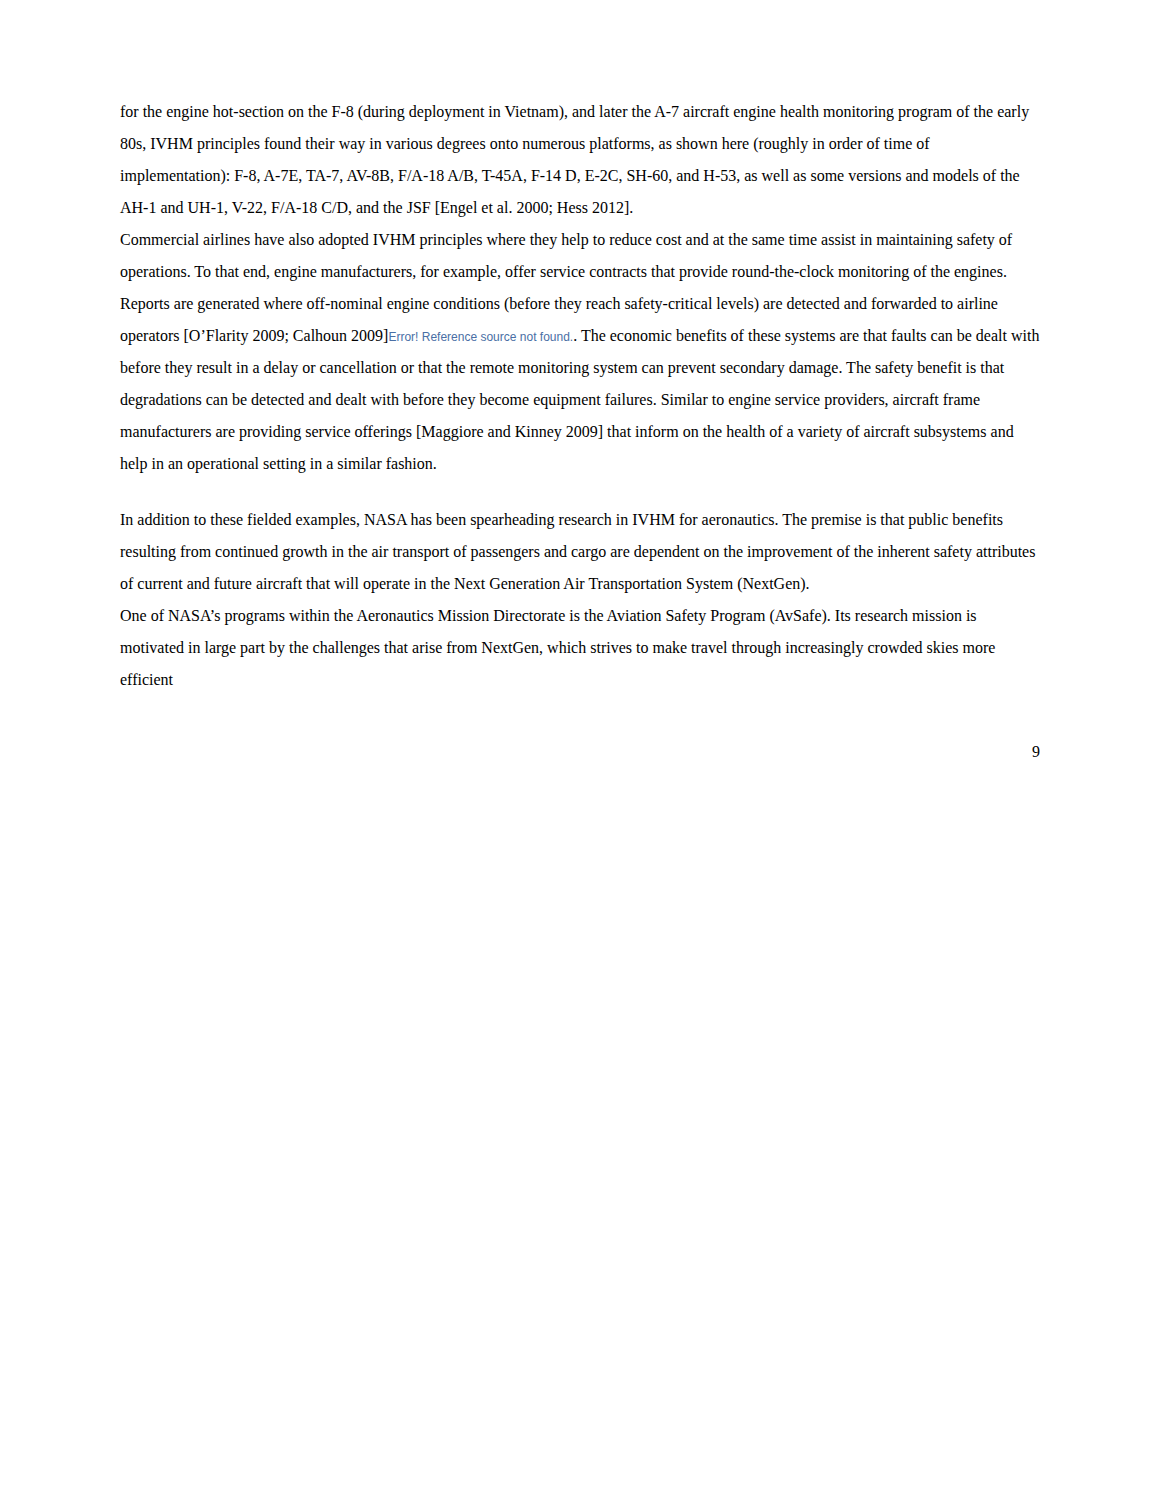for the engine hot-section on the F-8 (during deployment in Vietnam), and later the A-7 aircraft engine health monitoring program of the early 80s, IVHM principles found their way in various degrees onto numerous platforms, as shown here (roughly in order of time of implementation): F-8, A-7E, TA-7, AV-8B, F/A-18 A/B, T-45A, F-14 D, E-2C, SH-60, and H-53, as well as some versions and models of the AH-1 and UH-1, V-22, F/A-18 C/D, and the JSF [Engel et al. 2000; Hess 2012].
Commercial airlines have also adopted IVHM principles where they help to reduce cost and at the same time assist in maintaining safety of operations. To that end, engine manufacturers, for example, offer service contracts that provide round-the-clock monitoring of the engines. Reports are generated where off-nominal engine conditions (before they reach safety-critical levels) are detected and forwarded to airline operators [O’Flarity 2009; Calhoun 2009]Error! Reference source not found.. The economic benefits of these systems are that faults can be dealt with before they result in a delay or cancellation or that the remote monitoring system can prevent secondary damage. The safety benefit is that degradations can be detected and dealt with before they become equipment failures. Similar to engine service providers, aircraft frame manufacturers are providing service offerings [Maggiore and Kinney 2009] that inform on the health of a variety of aircraft subsystems and help in an operational setting in a similar fashion.
In addition to these fielded examples, NASA has been spearheading research in IVHM for aeronautics. The premise is that public benefits resulting from continued growth in the air transport of passengers and cargo are dependent on the improvement of the inherent safety attributes of current and future aircraft that will operate in the Next Generation Air Transportation System (NextGen).
One of NASA’s programs within the Aeronautics Mission Directorate is the Aviation Safety Program (AvSafe). Its research mission is motivated in large part by the challenges that arise from NextGen, which strives to make travel through increasingly crowded skies more efficient
9